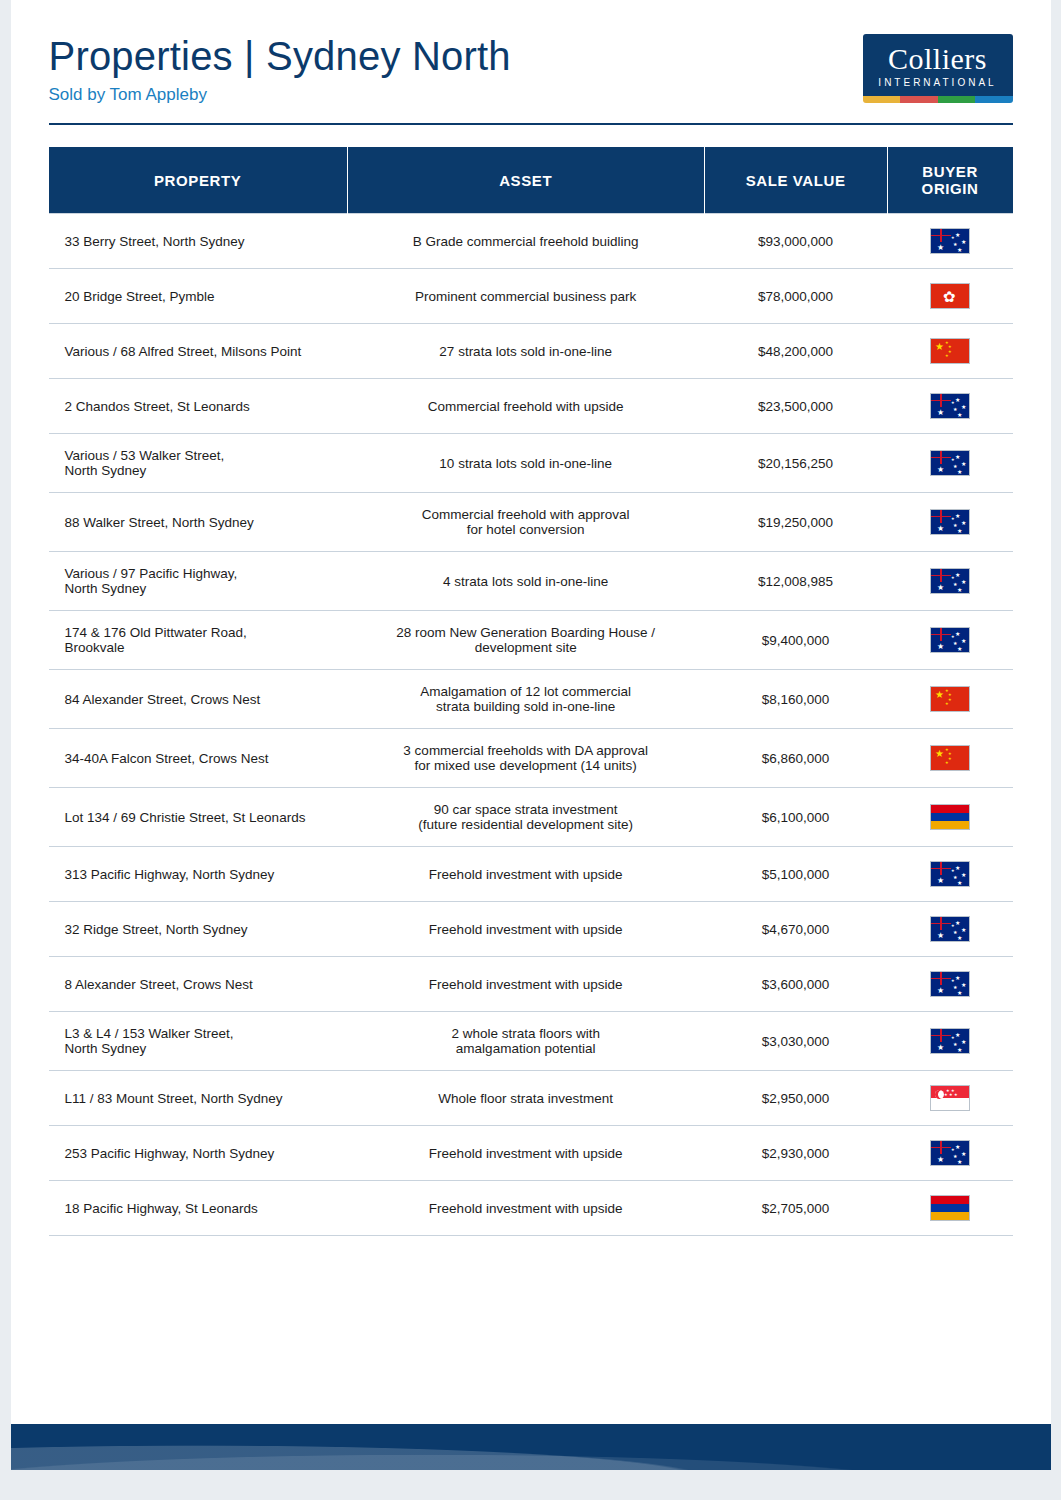Properties | Sydney North
Sold by Tom Appleby
Colliers INTERNATIONAL
| PROPERTY | ASSET | SALE VALUE | BUYER ORIGIN |
| --- | --- | --- | --- |
| 33 Berry Street, North Sydney | B Grade commercial freehold buidling | $93,000,000 | ★ ★ ★ ★ ★ ★ |
| 20 Bridge Street, Pymble | Prominent commercial business park | $78,000,000 | |
| Various / 68 Alfred Street, Milsons Point | 27 strata lots sold in-one-line | $48,200,000 | ★ ★ ★ ★ ★ |
| 2 Chandos Street, St Leonards | Commercial freehold with upside | $23,500,000 | ★ ★ ★ ★ ★ ★ |
| Various / 53 Walker Street, North Sydney | 10 strata lots sold in-one-line | $20,156,250 | ★ ★ ★ ★ ★ ★ |
| 88 Walker Street, North Sydney | Commercial freehold with approval for hotel conversion | $19,250,000 | ★ ★ ★ ★ ★ ★ |
| Various / 97 Pacific Highway, North Sydney | 4 strata lots sold in-one-line | $12,008,985 | ★ ★ ★ ★ ★ ★ |
| 174 & 176 Old Pittwater Road, Brookvale | 28 room New Generation Boarding House / development site | $9,400,000 | ★ ★ ★ ★ ★ ★ |
| 84 Alexander Street, Crows Nest | Amalgamation of 12 lot commercial strata building sold in-one-line | $8,160,000 | ★ ★ ★ ★ ★ |
| 34-40A Falcon Street, Crows Nest | 3 commercial freeholds with DA approval for mixed use development (14 units) | $6,860,000 | ★ ★ ★ ★ ★ |
| Lot 134 / 69 Christie Street, St Leonards | 90 car space strata investment (future residential development site) | $6,100,000 | |
| 313 Pacific Highway, North Sydney | Freehold investment with upside | $5,100,000 | ★ ★ ★ ★ ★ ★ |
| 32 Ridge Street, North Sydney | Freehold investment with upside | $4,670,000 | ★ ★ ★ ★ ★ ★ |
| 8 Alexander Street, Crows Nest | Freehold investment with upside | $3,600,000 | ★ ★ ★ ★ ★ ★ |
| L3 & L4 / 153 Walker Street, North Sydney | 2 whole strata floors with amalgamation potential | $3,030,000 | ★ ★ ★ ★ ★ ★ |
| L11 / 83 Mount Street, North Sydney | Whole floor strata investment | $2,950,000 | ★★ ★★★ |
| 253 Pacific Highway, North Sydney | Freehold investment with upside | $2,930,000 | ★ ★ ★ ★ ★ ★ |
| 18 Pacific Highway, St Leonards | Freehold investment with upside | $2,705,000 | |